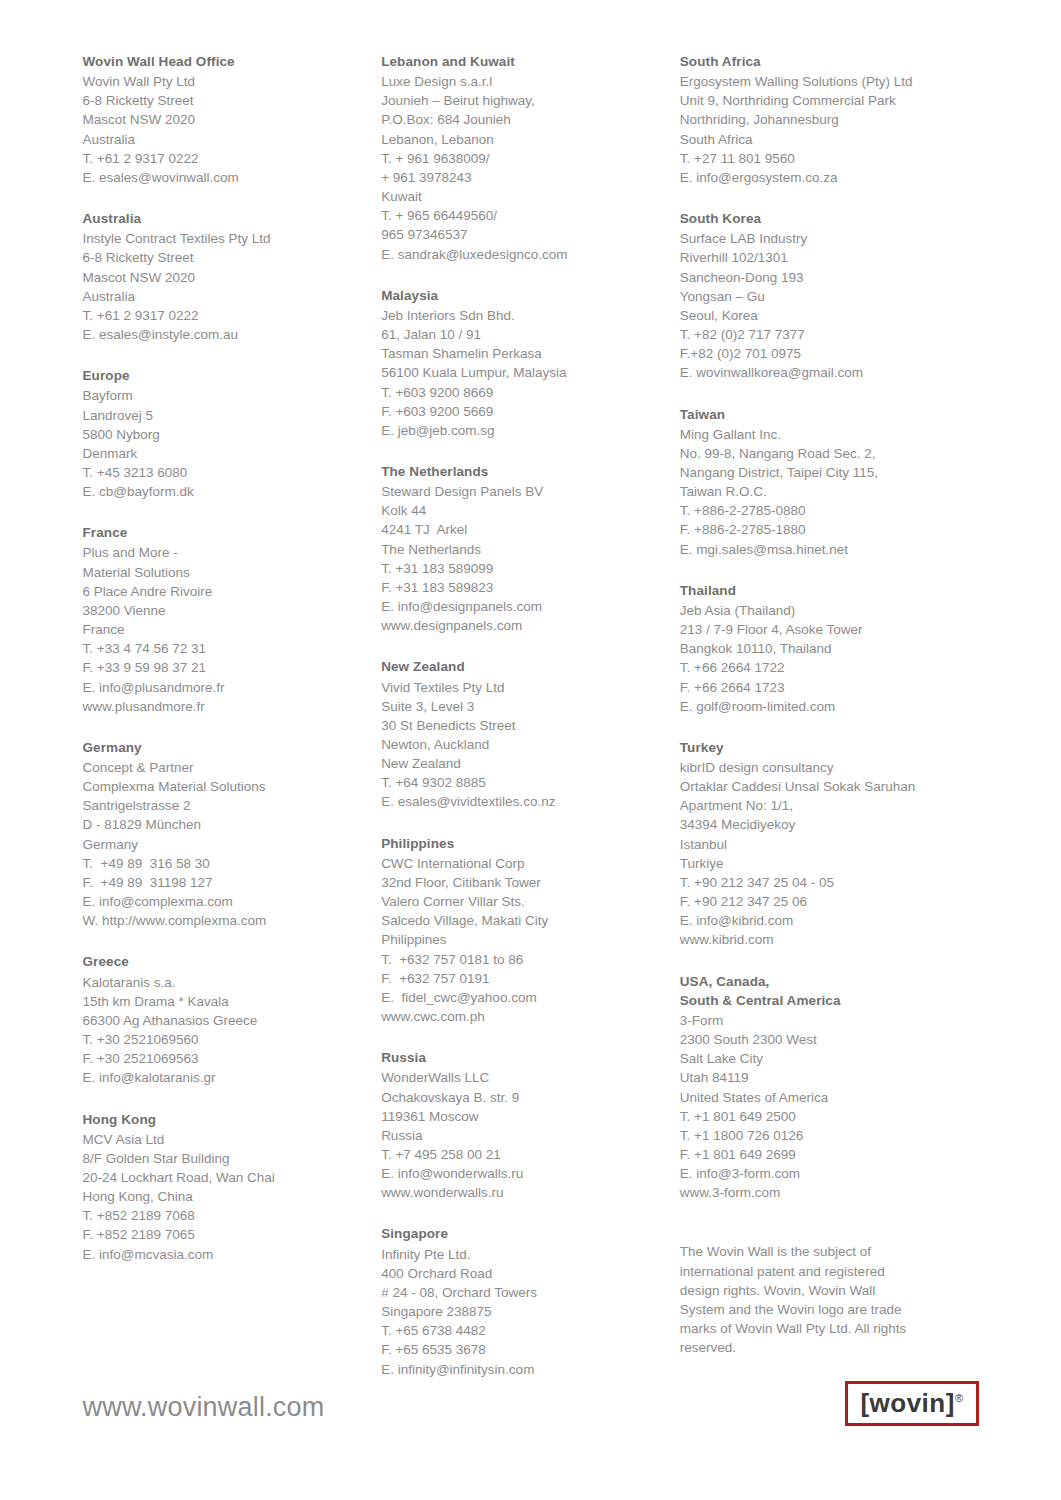Wovin Wall Head Office
Wovin Wall Pty Ltd 6-8 Ricketty Street Mascot NSW 2020 Australia T. +61 2 9317 0222 E. esales@wovinwall.com
Australia
Instyle Contract Textiles Pty Ltd 6-8 Ricketty Street Mascot NSW 2020 Australia T. +61 2 9317 0222 E. esales@instyle.com.au
Europe
Bayform Landrovej 5 5800 Nyborg Denmark T. +45 3213 6080 E. cb@bayform.dk
France
Plus and More - Material Solutions 6 Place Andre Rivoire 38200 Vienne France T. +33 4 74 56 72 31 F. +33 9 59 98 37 21 E. info@plusandmore.fr www.plusandmore.fr
Germany
Concept & Partner Complexma Material Solutions Santrigelstrasse 2 D - 81829 München Germany T. +49 89 316 58 30 F. +49 89 31198 127 E. info@complexma.com W. http://www.complexma.com
Greece
Kalotaranis s.a. 15th km Drama * Kavala 66300 Ag Athanasios Greece T. +30 2521069560 F. +30 2521069563 E. info@kalotaranis.gr
Hong Kong
MCV Asia Ltd 8/F Golden Star Building 20-24 Lockhart Road, Wan Chai Hong Kong, China T. +852 2189 7068 F. +852 2189 7065 E. info@mcvasia.com
Lebanon and Kuwait
Luxe Design s.a.r.l Jounieh – Beirut highway, P.O.Box: 684 Jounieh Lebanon, Lebanon T. + 961 9638009/ + 961 3978243 Kuwait T. + 965 66449560/ 965 97346537 E. sandrak@luxedesignco.com
Malaysia
Jeb Interiors Sdn Bhd. 61, Jalan 10 / 91 Tasman Shamelin Perkasa 56100 Kuala Lumpur, Malaysia T. +603 9200 8669 F. +603 9200 5669 E. jeb@jeb.com.sg
The Netherlands
Steward Design Panels BV Kolk 44 4241 TJ Arkel The Netherlands T. +31 183 589099 F. +31 183 589823 E. info@designpanels.com www.designpanels.com
New Zealand
Vivid Textiles Pty Ltd Suite 3, Level 3 30 St Benedicts Street Newton, Auckland New Zealand T. +64 9302 8885 E. esales@vividtextiles.co.nz
Philippines
CWC International Corp 32nd Floor, Citibank Tower Valero Corner Villar Sts. Salcedo Village, Makati City Philippines T. +632 757 0181 to 86 F. +632 757 0191 E. fidel_cwc@yahoo.com www.cwc.com.ph
Russia
WonderWalls LLC Ochakovskaya B. str. 9 119361 Moscow Russia T. +7 495 258 00 21 E. info@wonderwalls.ru www.wonderwalls.ru
Singapore
Infinity Pte Ltd. 400 Orchard Road # 24 - 08, Orchard Towers Singapore 238875 T. +65 6738 4482 F. +65 6535 3678 E. infinity@infinitysin.com
South Africa
Ergosystem Walling Solutions (Pty) Ltd Unit 9, Northriding Commercial Park Northriding, Johannesburg South Africa T. +27 11 801 9560 E. info@ergosystem.co.za
South Korea
Surface LAB Industry Riverhill 102/1301 Sancheon-Dong 193 Yongsan – Gu Seoul, Korea T. +82 (0)2 717 7377 F.+82 (0)2 701 0975 E. wovinwallkorea@gmail.com
Taiwan
Ming Gallant Inc. No. 99-8, Nangang Road Sec. 2, Nangang District, Taipei City 115, Taiwan R.O.C. T. +886-2-2785-0880 F. +886-2-2785-1880 E. mgi.sales@msa.hinet.net
Thailand
Jeb Asia (Thailand) 213 / 7-9 Floor 4, Asoke Tower Bangkok 10110, Thailand T. +66 2664 1722 F. +66 2664 1723 E. golf@room-limited.com
Turkey
kibrID design consultancy Ortaklar Caddesi Unsal Sokak Saruhan Apartment No: 1/1, 34394 Mecidiyekoy Istanbul Turkiye T. +90 212 347 25 04 - 05 F. +90 212 347 25 06 E. info@kibrid.com www.kibrid.com
USA, Canada,
South & Central America
3-Form 2300 South 2300 West Salt Lake City Utah 84119 United States of America T. +1 801 649 2500 T. +1 1800 726 0126 F. +1 801 649 2699 E. info@3-form.com www.3-form.com
The Wovin Wall is the subject of international patent and registered design rights. Wovin, Wovin Wall System and the Wovin logo are trade marks of Wovin Wall Pty Ltd. All rights reserved.
www.wovinwall.com
[wovin]®